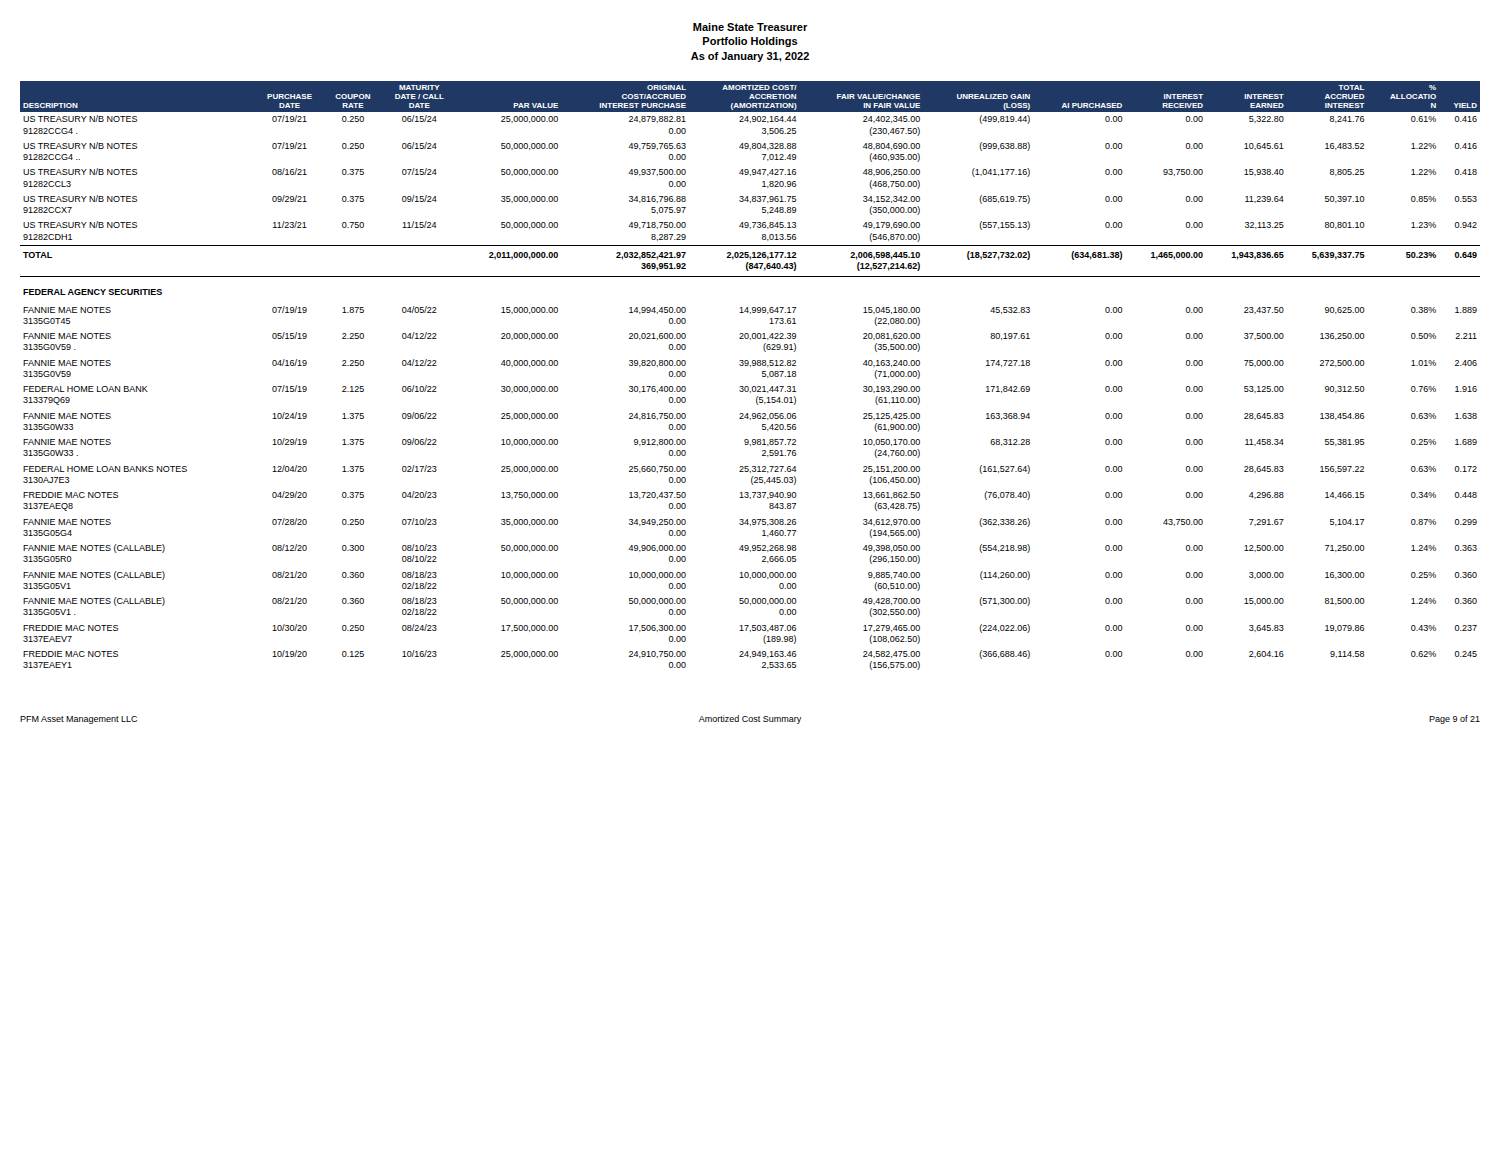Maine State Treasurer
Portfolio Holdings
As of January 31, 2022
| DESCRIPTION | PURCHASE DATE | COUPON RATE | MATURITY DATE / CALL DATE | PAR VALUE | ORIGINAL COST/ACCRUED INTEREST PURCHASE | AMORTIZED COST/ ACCRETION (AMORTIZATION) | FAIR VALUE/CHANGE IN FAIR VALUE | UNREALIZED GAIN (LOSS) | AI PURCHASED | INTEREST RECEIVED | INTEREST EARNED | TOTAL ACCRUED INTEREST | % ALLOCATIO N | YIELD |
| --- | --- | --- | --- | --- | --- | --- | --- | --- | --- | --- | --- | --- | --- | --- |
| US TREASURY N/B NOTES 91282CCG4 . | 07/19/21 | 0.250 | 06/15/24 | 25,000,000.00 | 24,879,882.81 0.00 | 24,902,164.44 3,506.25 | 24,402,345.00 (230,467.50) | (499,819.44) | 0.00 | 0.00 | 5,322.80 | 8,241.76 | 0.61% | 0.416 |
| US TREASURY N/B NOTES 91282CCG4 .. | 07/19/21 | 0.250 | 06/15/24 | 50,000,000.00 | 49,759,765.63 0.00 | 49,804,328.88 7,012.49 | 48,804,690.00 (460,935.00) | (999,638.88) | 0.00 | 0.00 | 10,645.61 | 16,483.52 | 1.22% | 0.416 |
| US TREASURY N/B NOTES 91282CCL3 | 08/16/21 | 0.375 | 07/15/24 | 50,000,000.00 | 49,937,500.00 0.00 | 49,947,427.16 1,820.96 | 48,906,250.00 (468,750.00) | (1,041,177.16) | 0.00 | 93,750.00 | 15,938.40 | 8,805.25 | 1.22% | 0.418 |
| US TREASURY N/B NOTES 91282CCX7 | 09/29/21 | 0.375 | 09/15/24 | 35,000,000.00 | 34,816,796.88 5,075.97 | 34,837,961.75 5,248.89 | 34,152,342.00 (350,000.00) | (685,619.75) | 0.00 | 0.00 | 11,239.64 | 50,397.10 | 0.85% | 0.553 |
| US TREASURY N/B NOTES 91282CDH1 | 11/23/21 | 0.750 | 11/15/24 | 50,000,000.00 | 49,718,750.00 8,287.29 | 49,736,845.13 8,013.56 | 49,179,690.00 (546,870.00) | (557,155.13) | 0.00 | 0.00 | 32,113.25 | 80,801.10 | 1.23% | 0.942 |
| TOTAL | | | | 2,011,000,000.00 | 2,032,852,421.97 369,951.92 | 2,025,126,177.12 (847,640.43) | 2,006,598,445.10 (12,527,214.62) | (18,527,732.02) | (634,681.38) | 1,465,000.00 | 1,943,836.65 | 5,639,337.75 | 50.23% | 0.649 |
| FEDERAL AGENCY SECURITIES |
| FANNIE MAE NOTES 3135G0T45 | 07/19/19 | 1.875 | 04/05/22 | 15,000,000.00 | 14,994,450.00 0.00 | 14,999,647.17 173.61 | 15,045,180.00 (22,080.00) | 45,532.83 | 0.00 | 0.00 | 23,437.50 | 90,625.00 | 0.38% | 1.889 |
| FANNIE MAE NOTES 3135G0V59 . | 05/15/19 | 2.250 | 04/12/22 | 20,000,000.00 | 20,021,600.00 0.00 | 20,001,422.39 (629.91) | 20,081,620.00 (35,500.00) | 80,197.61 | 0.00 | 0.00 | 37,500.00 | 136,250.00 | 0.50% | 2.211 |
| FANNIE MAE NOTES 3135G0V59 | 04/16/19 | 2.250 | 04/12/22 | 40,000,000.00 | 39,820,800.00 0.00 | 39,988,512.82 5,087.18 | 40,163,240.00 (71,000.00) | 174,727.18 | 0.00 | 0.00 | 75,000.00 | 272,500.00 | 1.01% | 2.406 |
| FEDERAL HOME LOAN BANK 313379Q69 | 07/15/19 | 2.125 | 06/10/22 | 30,000,000.00 | 30,176,400.00 0.00 | 30,021,447.31 (5,154.01) | 30,193,290.00 (61,110.00) | 171,842.69 | 0.00 | 0.00 | 53,125.00 | 90,312.50 | 0.76% | 1.916 |
| FANNIE MAE NOTES 3135G0W33 | 10/24/19 | 1.375 | 09/06/22 | 25,000,000.00 | 24,816,750.00 0.00 | 24,962,056.06 5,420.56 | 25,125,425.00 (61,900.00) | 163,368.94 | 0.00 | 0.00 | 28,645.83 | 138,454.86 | 0.63% | 1.638 |
| FANNIE MAE NOTES 3135G0W33 . | 10/29/19 | 1.375 | 09/06/22 | 10,000,000.00 | 9,912,800.00 0.00 | 9,981,857.72 2,591.76 | 10,050,170.00 (24,760.00) | 68,312.28 | 0.00 | 0.00 | 11,458.34 | 55,381.95 | 0.25% | 1.689 |
| FEDERAL HOME LOAN BANKS NOTES 3130AJ7E3 | 12/04/20 | 1.375 | 02/17/23 | 25,000,000.00 | 25,660,750.00 0.00 | 25,312,727.64 (25,445.03) | 25,151,200.00 (106,450.00) | (161,527.64) | 0.00 | 0.00 | 28,645.83 | 156,597.22 | 0.63% | 0.172 |
| FREDDIE MAC NOTES 3137EAEQ8 | 04/29/20 | 0.375 | 04/20/23 | 13,750,000.00 | 13,720,437.50 0.00 | 13,737,940.90 843.87 | 13,661,862.50 (63,428.75) | (76,078.40) | 0.00 | 0.00 | 4,296.88 | 14,466.15 | 0.34% | 0.448 |
| FANNIE MAE NOTES 3135G05G4 | 07/28/20 | 0.250 | 07/10/23 | 35,000,000.00 | 34,949,250.00 0.00 | 34,975,308.26 1,460.77 | 34,612,970.00 (194,565.00) | (362,338.26) | 0.00 | 43,750.00 | 7,291.67 | 5,104.17 | 0.87% | 0.299 |
| FANNIE MAE NOTES (CALLABLE) 3135G05R0 | 08/12/20 | 0.300 | 08/10/23 08/10/22 | 50,000,000.00 | 49,906,000.00 0.00 | 49,952,268.98 2,666.05 | 49,398,050.00 (296,150.00) | (554,218.98) | 0.00 | 0.00 | 12,500.00 | 71,250.00 | 1.24% | 0.363 |
| FANNIE MAE NOTES (CALLABLE) 3135G05V1 | 08/21/20 | 0.360 | 08/18/23 02/18/22 | 10,000,000.00 | 10,000,000.00 0.00 | 10,000,000.00 0.00 | 9,885,740.00 (60,510.00) | (114,260.00) | 0.00 | 0.00 | 3,000.00 | 16,300.00 | 0.25% | 0.360 |
| FANNIE MAE NOTES (CALLABLE) 3135G05V1 . | 08/21/20 | 0.360 | 08/18/23 02/18/22 | 50,000,000.00 | 50,000,000.00 0.00 | 50,000,000.00 0.00 | 49,428,700.00 (302,550.00) | (571,300.00) | 0.00 | 0.00 | 15,000.00 | 81,500.00 | 1.24% | 0.360 |
| FREDDIE MAC NOTES 3137EAEV7 | 10/30/20 | 0.250 | 08/24/23 | 17,500,000.00 | 17,506,300.00 0.00 | 17,503,487.06 (189.98) | 17,279,465.00 (108,062.50) | (224,022.06) | 0.00 | 0.00 | 3,645.83 | 19,079.86 | 0.43% | 0.237 |
| FREDDIE MAC NOTES 3137EAEY1 | 10/19/20 | 0.125 | 10/16/23 | 25,000,000.00 | 24,910,750.00 0.00 | 24,949,163.46 2,533.65 | 24,582,475.00 (156,575.00) | (366,688.46) | 0.00 | 0.00 | 2,604.16 | 9,114.58 | 0.62% | 0.245 |
PFM Asset Management LLC
Amortized Cost Summary
Page 9 of 21